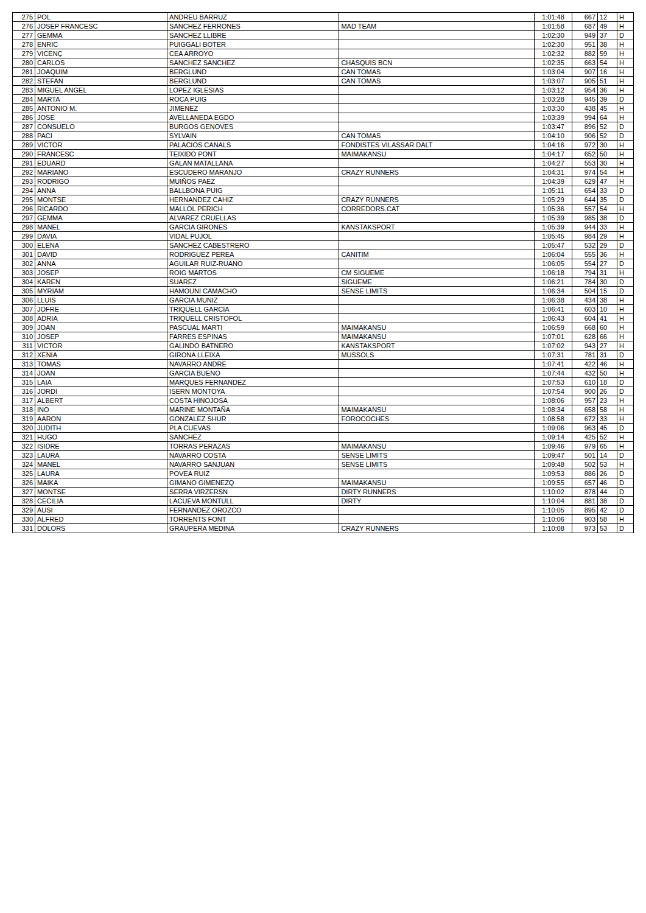| 275 | POL | ANDREU BARRUZ | | 1:01:48 | 667 | 12 | H |
| 276 | JOSEP FRANCESC | SANCHEZ FERRONES | MAD TEAM | 1:01:58 | 687 | 49 | H |
| 277 | GEMMA | SANCHEZ LLIBRE | | 1:02:30 | 949 | 37 | D |
| 278 | ENRIC | PUIGGALI BOTER | | 1:02:30 | 951 | 38 | H |
| 279 | VICENÇ | CEA ARROYO | | 1:02:32 | 882 | 59 | H |
| 280 | CARLOS | SANCHEZ SANCHEZ | CHASQUIS BCN | 1:02:35 | 663 | 54 | H |
| 281 | JOAQUIM | BERGLUND | CAN TOMAS | 1:03:04 | 907 | 16 | H |
| 282 | STEFAN | BERGLUND | CAN TOMAS | 1:03:07 | 905 | 51 | H |
| 283 | MIGUEL ANGEL | LOPEZ IGLESIAS | | 1:03:12 | 954 | 36 | H |
| 284 | MARTA | ROCA PUIG | | 1:03:28 | 945 | 39 | D |
| 285 | ANTONIO M. | JIMENEZ | | 1:03:30 | 438 | 45 | H |
| 286 | JOSE | AVELLANEDA EGDO | | 1:03:39 | 994 | 64 | H |
| 287 | CONSUELO | BURGOS GENOVES | | 1:03:47 | 896 | 52 | D |
| 288 | PACI | SYLVAIN | CAN TOMAS | 1:04:10 | 906 | 52 | D |
| 289 | VICTOR | PALACIOS CANALS | FONDISTES VILASSAR DALT | 1:04:16 | 972 | 30 | H |
| 290 | FRANCESC | TEIXIDO PONT | MAIMAKANSU | 1:04:17 | 652 | 50 | H |
| 291 | EDUARD | GALAN MATALLANA | | 1:04:27 | 553 | 30 | H |
| 292 | MARIANO | ESCUDERO MARANJO | CRAZY RUNNERS | 1:04:31 | 974 | 54 | H |
| 293 | RODRIGO | MUIÑOS PAEZ | | 1:04:39 | 629 | 47 | H |
| 294 | ANNA | BALLBONA PUIG | | 1:05:11 | 654 | 33 | D |
| 295 | MONTSE | HERNANDEZ CAHIZ | CRAZY RUNNERS | 1:05:29 | 644 | 35 | D |
| 296 | RICARDO | MALLOL PERICH | CORREDORS.CAT | 1:05:36 | 557 | 54 | H |
| 297 | GEMMA | ALVAREZ CRUELLAS | | 1:05:39 | 985 | 38 | D |
| 298 | MANEL | GARCIA GIRONES | KANSTAKSPORT | 1:05:39 | 944 | 33 | H |
| 299 | DAVIA | VIDAL PUJOL | | 1:05:45 | 984 | 29 | H |
| 300 | ELENA | SANCHEZ CABESTRERO | | 1:05:47 | 532 | 29 | D |
| 301 | DAVID | RODRIGUEZ PEREA | CANITIM | 1:06:04 | 555 | 36 | H |
| 302 | ANNA | AGUILAR RUIZ-RUANO | | 1:06:05 | 554 | 27 | D |
| 303 | JOSEP | ROIG MARTOS | CM SIGUEME | 1:06:18 | 794 | 31 | H |
| 304 | KAREN | SUAREZ | SIGUEME | 1:06:21 | 784 | 30 | D |
| 305 | MYRIAM | HAMOUNI CAMACHO | SENSE LIMITS | 1:06:34 | 504 | 15 | D |
| 306 | LLUIS | GARCIA MUNIZ | | 1:06:38 | 434 | 38 | H |
| 307 | JOFRE | TRIQUELL GARCIA | | 1:06:41 | 603 | 10 | H |
| 308 | ADRIA | TRIQUELL CRISTOFOL | | 1:06:43 | 604 | 41 | H |
| 309 | JOAN | PASCUAL MARTI | MAIMAKANSU | 1:06:59 | 668 | 60 | H |
| 310 | JOSEP | FARRES ESPINAS | MAIMAKANSU | 1:07:01 | 628 | 66 | H |
| 311 | VICTOR | GALINDO BATNERO | KANSTAKSPORT | 1:07:02 | 943 | 27 | H |
| 312 | XENIA | GIRONA LLEIXA | MUSSOLS | 1:07:31 | 781 | 31 | D |
| 313 | TOMAS | NAVARRO ANDRE | | 1:07:41 | 422 | 46 | H |
| 314 | JOAN | GARCIA BUENO | | 1:07:44 | 432 | 50 | H |
| 315 | LAIA | MARQUES FERNANDEZ | | 1:07:53 | 610 | 18 | D |
| 316 | JORDI | ISERN MONTOYA | | 1:07:54 | 900 | 26 | D |
| 317 | ALBERT | COSTA HINOJOSA | | 1:08:06 | 957 | 23 | H |
| 318 | INO | MARINE MONTAÑA | MAIMAKANSU | 1:08:34 | 658 | 58 | H |
| 319 | AARON | GONZALEZ SHUR | FOROCOCHES | 1:08:58 | 672 | 33 | H |
| 320 | JUDITH | PLA CUEVAS | | 1:09:06 | 963 | 45 | D |
| 321 | HUGO | SANCHEZ | | 1:09:14 | 425 | 52 | H |
| 322 | ISIDRE | TORRAS PERAZAS | MAIMAKANSU | 1:09:46 | 979 | 65 | H |
| 323 | LAURA | NAVARRO COSTA | SENSE LIMITS | 1:09:47 | 501 | 14 | D |
| 324 | MANEL | NAVARRO SANJUAN | SENSE LIMITS | 1:09:48 | 502 | 53 | H |
| 325 | LAURA | POVEA RUIZ | | 1:09:53 | 886 | 26 | D |
| 326 | MAIKA | GIMANO GIMENEZQ | MAIMAKANSU | 1:09:55 | 657 | 46 | D |
| 327 | MONTSE | SERRA VIRZERSN | DIRTY RUNNERS | 1:10:02 | 878 | 44 | D |
| 328 | CECILIA | LACUEVA MONTULL | DIRTY | 1:10:04 | 881 | 38 | D |
| 329 | AUSI | FERNANDEZ OROZCO | | 1:10:05 | 895 | 42 | D |
| 330 | ALFRED | TORRENTS FONT | | 1:10:06 | 903 | 58 | H |
| 331 | DOLORS | GRAUPERA MEDINA | CRAZY RUNNERS | 1:10:08 | 973 | 53 | D |